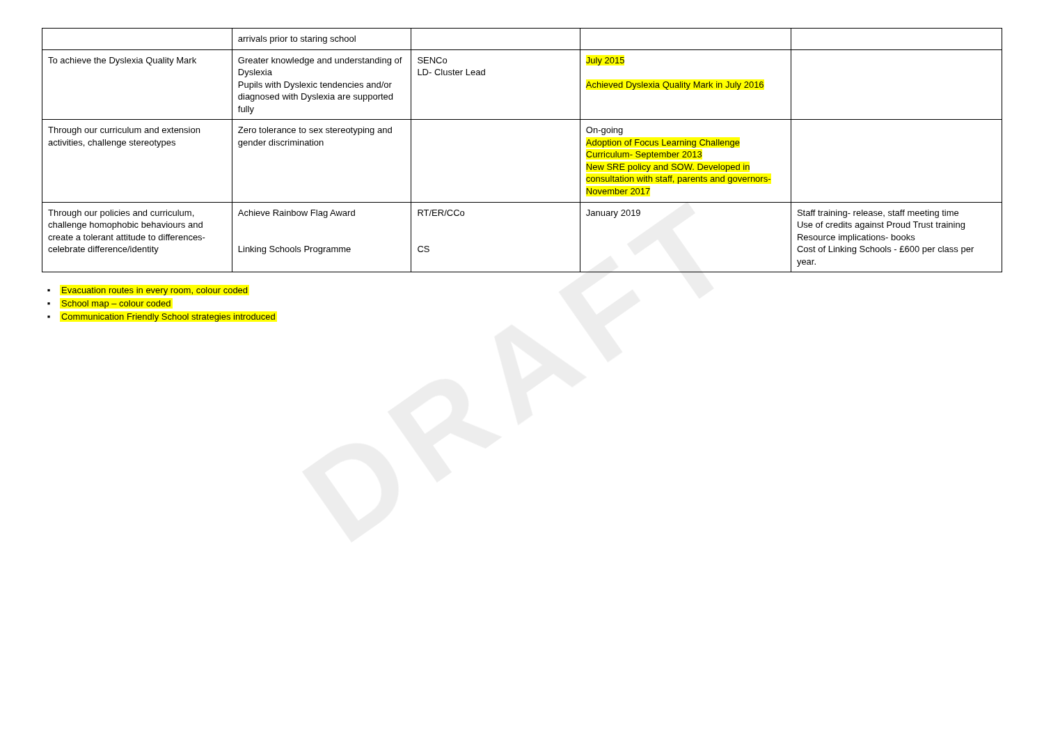DRAFT
| | arrivals prior to staring school | | | |
| To achieve the Dyslexia Quality Mark | Greater knowledge and understanding of Dyslexia Pupils with Dyslexic tendencies and/or diagnosed with Dyslexia are supported fully | SENCo LD- Cluster Lead | July 2015 Achieved Dyslexia Quality Mark in July 2016 | |
| Through our curriculum and extension activities, challenge stereotypes | Zero tolerance to sex stereotyping and gender discrimination | | On-going Adoption of Focus Learning Challenge Curriculum- September 2013 New SRE policy and SOW. Developed in consultation with staff, parents and governors- November 2017 | |
| Through our policies and curriculum, challenge homophobic behaviours and create a tolerant attitude to differences- celebrate difference/identity | Achieve Rainbow Flag Award Linking Schools Programme | RT/ER/CCo CS | January 2019 | Staff training- release, staff meeting time Use of credits against Proud Trust training Resource implications- books Cost of Linking Schools - £600 per class per year. |
Evacuation routes in every room, colour coded
School map – colour coded
Communication Friendly School strategies introduced